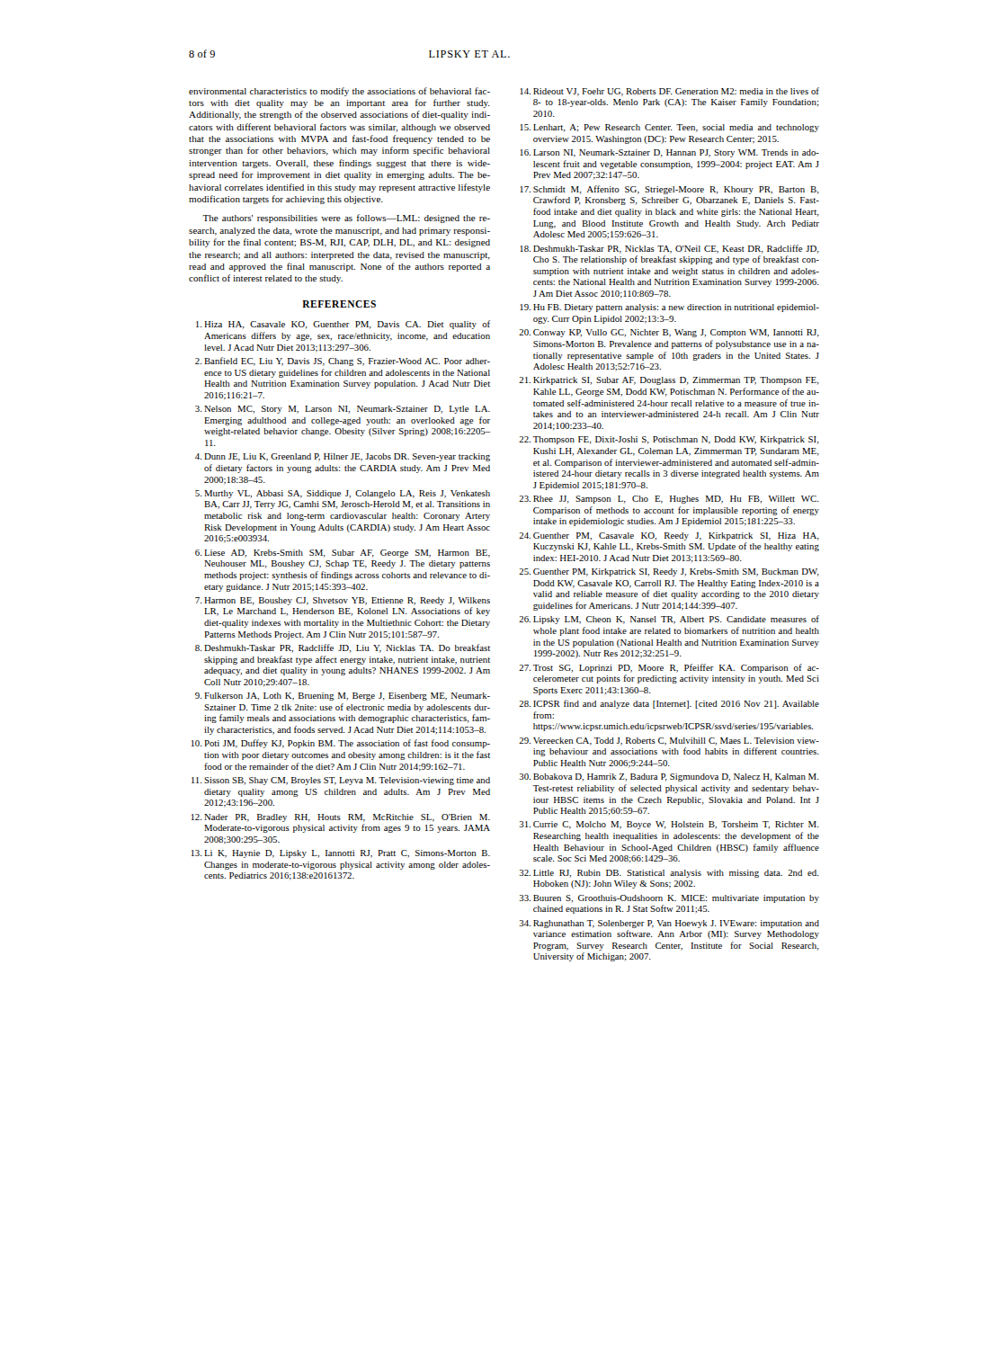8 of 9
LIPSKY ET AL.
environmental characteristics to modify the associations of behavioral factors with diet quality may be an important area for further study. Additionally, the strength of the observed associations of diet-quality indicators with different behavioral factors was similar, although we observed that the associations with MVPA and fast-food frequency tended to be stronger than for other behaviors, which may inform specific behavioral intervention targets. Overall, these findings suggest that there is widespread need for improvement in diet quality in emerging adults. The behavioral correlates identified in this study may represent attractive lifestyle modification targets for achieving this objective.
The authors' responsibilities were as follows—LML: designed the research, analyzed the data, wrote the manuscript, and had primary responsibility for the final content; BS-M, RJI, CAP, DLH, DL, and KL: designed the research; and all authors: interpreted the data, revised the manuscript, read and approved the final manuscript. None of the authors reported a conflict of interest related to the study.
REFERENCES
Hiza HA, Casavale KO, Guenther PM, Davis CA. Diet quality of Americans differs by age, sex, race/ethnicity, income, and education level. J Acad Nutr Diet 2013;113:297–306.
Banfield EC, Liu Y, Davis JS, Chang S, Frazier-Wood AC. Poor adherence to US dietary guidelines for children and adolescents in the National Health and Nutrition Examination Survey population. J Acad Nutr Diet 2016;116:21–7.
Nelson MC, Story M, Larson NI, Neumark-Sztainer D, Lytle LA. Emerging adulthood and college-aged youth: an overlooked age for weight-related behavior change. Obesity (Silver Spring) 2008;16:2205–11.
Dunn JE, Liu K, Greenland P, Hilner JE, Jacobs DR. Seven-year tracking of dietary factors in young adults: the CARDIA study. Am J Prev Med 2000;18:38–45.
Murthy VL, Abbasi SA, Siddique J, Colangelo LA, Reis J, Venkatesh BA, Carr JJ, Terry JG, Camhi SM, Jerosch-Herold M, et al. Transitions in metabolic risk and long-term cardiovascular health: Coronary Artery Risk Development in Young Adults (CARDIA) study. J Am Heart Assoc 2016;5:e003934.
Liese AD, Krebs-Smith SM, Subar AF, George SM, Harmon BE, Neuhouser ML, Boushey CJ, Schap TE, Reedy J. The dietary patterns methods project: synthesis of findings across cohorts and relevance to dietary guidance. J Nutr 2015;145:393–402.
Harmon BE, Boushey CJ, Shvetsov YB, Ettienne R, Reedy J, Wilkens LR, Le Marchand L, Henderson BE, Kolonel LN. Associations of key diet-quality indexes with mortality in the Multiethnic Cohort: the Dietary Patterns Methods Project. Am J Clin Nutr 2015;101:587–97.
Deshmukh-Taskar PR, Radcliffe JD, Liu Y, Nicklas TA. Do breakfast skipping and breakfast type affect energy intake, nutrient intake, nutrient adequacy, and diet quality in young adults? NHANES 1999-2002. J Am Coll Nutr 2010;29:407–18.
Fulkerson JA, Loth K, Bruening M, Berge J, Eisenberg ME, Neumark-Sztainer D. Time 2 tlk 2nite: use of electronic media by adolescents during family meals and associations with demographic characteristics, family characteristics, and foods served. J Acad Nutr Diet 2014;114:1053–8.
Poti JM, Duffey KJ, Popkin BM. The association of fast food consumption with poor dietary outcomes and obesity among children: is it the fast food or the remainder of the diet? Am J Clin Nutr 2014;99:162–71.
Sisson SB, Shay CM, Broyles ST, Leyva M. Television-viewing time and dietary quality among US children and adults. Am J Prev Med 2012;43:196–200.
Nader PR, Bradley RH, Houts RM, McRitchie SL, O'Brien M. Moderate-to-vigorous physical activity from ages 9 to 15 years. JAMA 2008;300:295–305.
Li K, Haynie D, Lipsky L, Iannotti RJ, Pratt C, Simons-Morton B. Changes in moderate-to-vigorous physical activity among older adolescents. Pediatrics 2016;138:e20161372.
Rideout VJ, Foehr UG, Roberts DF. Generation M2: media in the lives of 8- to 18-year-olds. Menlo Park (CA): The Kaiser Family Foundation; 2010.
Lenhart, A; Pew Research Center. Teen, social media and technology overview 2015. Washington (DC): Pew Research Center; 2015.
Larson NI, Neumark-Sztainer D, Hannan PJ, Story WM. Trends in adolescent fruit and vegetable consumption, 1999–2004: project EAT. Am J Prev Med 2007;32:147–50.
Schmidt M, Affenito SG, Striegel-Moore R, Khoury PR, Barton B, Crawford P, Kronsberg S, Schreiber G, Obarzanek E, Daniels S. Fast-food intake and diet quality in black and white girls: the National Heart, Lung, and Blood Institute Growth and Health Study. Arch Pediatr Adolesc Med 2005;159:626–31.
Deshmukh-Taskar PR, Nicklas TA, O'Neil CE, Keast DR, Radcliffe JD, Cho S. The relationship of breakfast skipping and type of breakfast consumption with nutrient intake and weight status in children and adolescents: the National Health and Nutrition Examination Survey 1999-2006. J Am Diet Assoc 2010;110:869–78.
Hu FB. Dietary pattern analysis: a new direction in nutritional epidemiology. Curr Opin Lipidol 2002;13:3–9.
Conway KP, Vullo GC, Nichter B, Wang J, Compton WM, Iannotti RJ, Simons-Morton B. Prevalence and patterns of polysubstance use in a nationally representative sample of 10th graders in the United States. J Adolesc Health 2013;52:716–23.
Kirkpatrick SI, Subar AF, Douglass D, Zimmerman TP, Thompson FE, Kahle LL, George SM, Dodd KW, Potischman N. Performance of the automated self-administered 24-hour recall relative to a measure of true intakes and to an interviewer-administered 24-h recall. Am J Clin Nutr 2014;100:233–40.
Thompson FE, Dixit-Joshi S, Potischman N, Dodd KW, Kirkpatrick SI, Kushi LH, Alexander GL, Coleman LA, Zimmerman TP, Sundaram ME, et al. Comparison of interviewer-administered and automated self-administered 24-hour dietary recalls in 3 diverse integrated health systems. Am J Epidemiol 2015;181:970–8.
Rhee JJ, Sampson L, Cho E, Hughes MD, Hu FB, Willett WC. Comparison of methods to account for implausible reporting of energy intake in epidemiologic studies. Am J Epidemiol 2015;181:225–33.
Guenther PM, Casavale KO, Reedy J, Kirkpatrick SI, Hiza HA, Kuczynski KJ, Kahle LL, Krebs-Smith SM. Update of the healthy eating index: HEI-2010. J Acad Nutr Diet 2013;113:569–80.
Guenther PM, Kirkpatrick SI, Reedy J, Krebs-Smith SM, Buckman DW, Dodd KW, Casavale KO, Carroll RJ. The Healthy Eating Index-2010 is a valid and reliable measure of diet quality according to the 2010 dietary guidelines for Americans. J Nutr 2014;144:399–407.
Lipsky LM, Cheon K, Nansel TR, Albert PS. Candidate measures of whole plant food intake are related to biomarkers of nutrition and health in the US population (National Health and Nutrition Examination Survey 1999-2002). Nutr Res 2012;32:251–9.
Trost SG, Loprinzi PD, Moore R, Pfeiffer KA. Comparison of accelerometer cut points for predicting activity intensity in youth. Med Sci Sports Exerc 2011;43:1360–8.
ICPSR find and analyze data [Internet]. [cited 2016 Nov 21]. Available from: https://www.icpsr.umich.edu/icpsrweb/ICPSR/ssvd/series/195/variables.
Vereecken CA, Todd J, Roberts C, Mulvihill C, Maes L. Television viewing behaviour and associations with food habits in different countries. Public Health Nutr 2006;9:244–50.
Bobakova D, Hamrik Z, Badura P, Sigmundova D, Nalecz H, Kalman M. Test-retest reliability of selected physical activity and sedentary behaviour HBSC items in the Czech Republic, Slovakia and Poland. Int J Public Health 2015;60:59–67.
Currie C, Molcho M, Boyce W, Holstein B, Torsheim T, Richter M. Researching health inequalities in adolescents: the development of the Health Behaviour in School-Aged Children (HBSC) family affluence scale. Soc Sci Med 2008;66:1429–36.
Little RJ, Rubin DB. Statistical analysis with missing data. 2nd ed. Hoboken (NJ): John Wiley & Sons; 2002.
Buuren S, Groothuis-Oudshoorn K. MICE: multivariate imputation by chained equations in R. J Stat Softw 2011;45.
Raghunathan T, Solenberger P, Van Hoewyk J. IVEware: imputation and variance estimation software. Ann Arbor (MI): Survey Methodology Program, Survey Research Center, Institute for Social Research, University of Michigan; 2007.